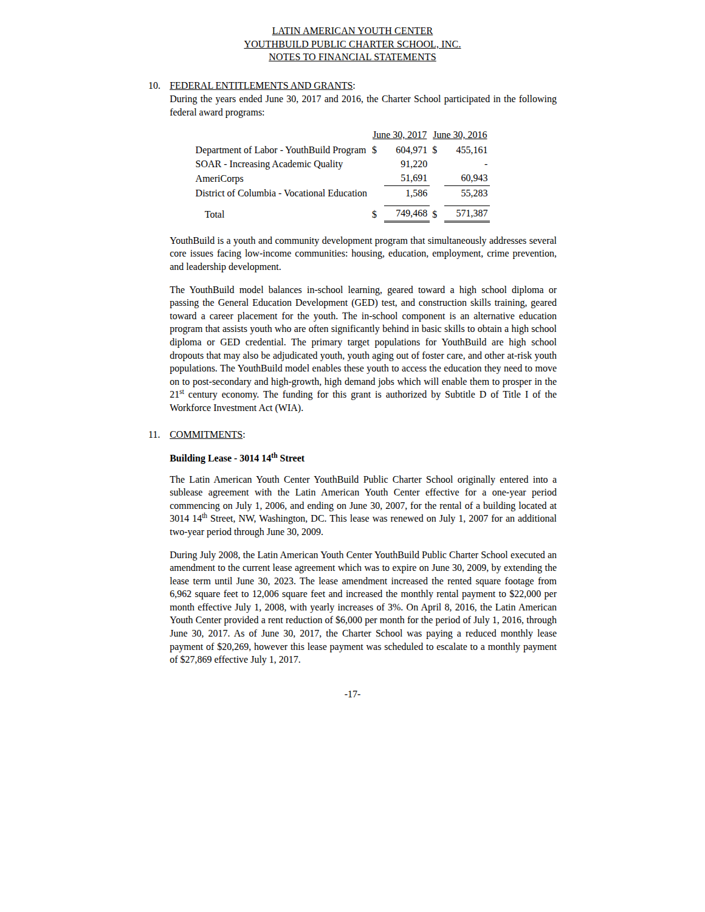Latin American Youth Center
YouthBuild Public Charter School, Inc.
Notes to Financial Statements
10. Federal Entitlements and Grants:
During the years ended June 30, 2017 and 2016, the Charter School participated in the following federal award programs:
| | June 30, 2017 | June 30, 2016 |
| --- | --- | --- |
| Department of Labor - YouthBuild Program | $ | 604,971 | $ | 455,161 |
| SOAR - Increasing Academic Quality | | 91,220 | | - |
| AmeriCorps | | 51,691 | | 60,943 |
| District of Columbia - Vocational Education | | 1,586 | | 55,283 |
| Total | $ | 749,468 | $ | 571,387 |
YouthBuild is a youth and community development program that simultaneously addresses several core issues facing low-income communities: housing, education, employment, crime prevention, and leadership development.
The YouthBuild model balances in-school learning, geared toward a high school diploma or passing the General Education Development (GED) test, and construction skills training, geared toward a career placement for the youth. The in-school component is an alternative education program that assists youth who are often significantly behind in basic skills to obtain a high school diploma or GED credential. The primary target populations for YouthBuild are high school dropouts that may also be adjudicated youth, youth aging out of foster care, and other at-risk youth populations. The YouthBuild model enables these youth to access the education they need to move on to post-secondary and high-growth, high demand jobs which will enable them to prosper in the 21st century economy. The funding for this grant is authorized by Subtitle D of Title I of the Workforce Investment Act (WIA).
11. Commitments:
Building Lease - 3014 14th Street
The Latin American Youth Center YouthBuild Public Charter School originally entered into a sublease agreement with the Latin American Youth Center effective for a one-year period commencing on July 1, 2006, and ending on June 30, 2007, for the rental of a building located at 3014 14th Street, NW, Washington, DC. This lease was renewed on July 1, 2007 for an additional two-year period through June 30, 2009.
During July 2008, the Latin American Youth Center YouthBuild Public Charter School executed an amendment to the current lease agreement which was to expire on June 30, 2009, by extending the lease term until June 30, 2023. The lease amendment increased the rented square footage from 6,962 square feet to 12,006 square feet and increased the monthly rental payment to $22,000 per month effective July 1, 2008, with yearly increases of 3%. On April 8, 2016, the Latin American Youth Center provided a rent reduction of $6,000 per month for the period of July 1, 2016, through June 30, 2017. As of June 30, 2017, the Charter School was paying a reduced monthly lease payment of $20,269, however this lease payment was scheduled to escalate to a monthly payment of $27,869 effective July 1, 2017.
-17-